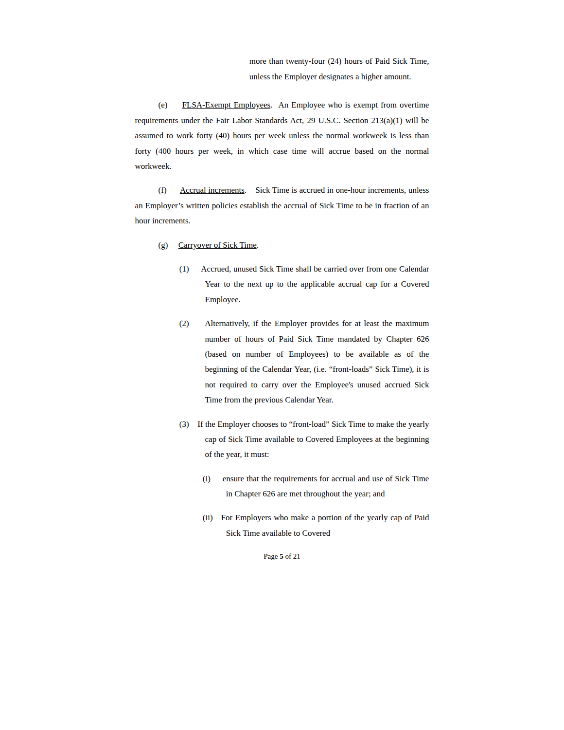more than twenty-four (24) hours of Paid Sick Time, unless the Employer designates a higher amount.
(e) FLSA-Exempt Employees. An Employee who is exempt from overtime requirements under the Fair Labor Standards Act, 29 U.S.C. Section 213(a)(1) will be assumed to work forty (40) hours per week unless the normal workweek is less than forty (400 hours per week, in which case time will accrue based on the normal workweek.
(f) Accrual increments. Sick Time is accrued in one-hour increments, unless an Employer’s written policies establish the accrual of Sick Time to be in fraction of an hour increments.
(g) Carryover of Sick Time.
(1) Accrued, unused Sick Time shall be carried over from one Calendar Year to the next up to the applicable accrual cap for a Covered Employee.
(2) Alternatively, if the Employer provides for at least the maximum number of hours of Paid Sick Time mandated by Chapter 626 (based on number of Employees) to be available as of the beginning of the Calendar Year, (i.e. “front-loads” Sick Time), it is not required to carry over the Employee's unused accrued Sick Time from the previous Calendar Year.
(3) If the Employer chooses to “front-load” Sick Time to make the yearly cap of Sick Time available to Covered Employees at the beginning of the year, it must:
(i) ensure that the requirements for accrual and use of Sick Time in Chapter 626 are met throughout the year; and
(ii) For Employers who make a portion of the yearly cap of Paid Sick Time available to Covered
Page 5 of 21